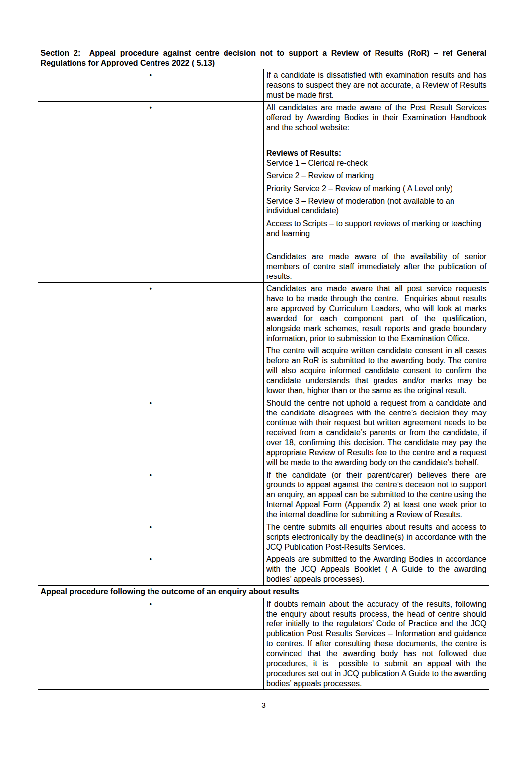| Section 2: Appeal procedure against centre decision not to support a Review of Results (RoR) – ref General Regulations for Approved Centres 2022 ( 5.13) |
| • | If a candidate is dissatisfied with examination results and has reasons to suspect they are not accurate, a Review of Results must be made first. |
| • | All candidates are made aware of the Post Result Services offered by Awarding Bodies in their Examination Handbook and the school website: Reviews of Results: Service 1 – Clerical re-check Service 2 – Review of marking Priority Service 2 – Review of marking ( A Level only) Service 3 – Review of moderation (not available to an individual candidate) Access to Scripts – to support reviews of marking or teaching and learning Candidates are made aware of the availability of senior members of centre staff immediately after the publication of results. |
| • | Candidates are made aware that all post service requests have to be made through the centre. Enquiries about results are approved by Curriculum Leaders, who will look at marks awarded for each component part of the qualification, alongside mark schemes, result reports and grade boundary information, prior to submission to the Examination Office. The centre will acquire written candidate consent in all cases before an RoR is submitted to the awarding body. The centre will also acquire informed candidate consent to confirm the candidate understands that grades and/or marks may be lower than, higher than or the same as the original result. |
| • | Should the centre not uphold a request from a candidate and the candidate disagrees with the centre’s decision they may continue with their request but written agreement needs to be received from a candidate’s parents or from the candidate, if over 18, confirming this decision. The candidate may pay the appropriate Review of Result s fee to the centre and a request will be made to the awarding body on the candidate’s behalf. |
| • | If the candidate (or their parent/carer) believes there are grounds to appeal against the centre’s decision not to support an enquiry, an appeal can be submitted to the centre using the Internal Appeal Form (Appendix 2) at least one week prior to the internal deadline for submitting a Review of Results. |
| • | The centre submits all enquiries about results and access to scripts electronically by the deadline(s) in accordance with the JCQ Publication Post-Results Services. |
| • | Appeals are submitted to the Awarding Bodies in accordance with the JCQ Appeals Booklet ( A Guide to the awarding bodies’ appeals processes). |
| Appeal procedure following the outcome of an enquiry about results |
| • | If doubts remain about the accuracy of the results, following the enquiry about results process, the head of centre should refer initially to the regulators’ Code of Practice and the JCQ publication Post Results Services – Information and guidance to centres. If after consulting these documents, the centre is convinced that the awarding body has not followed due procedures, it is possible to submit an appeal with the procedures set out in JCQ publication A Guide to the awarding bodies’ appeals processes. |
3